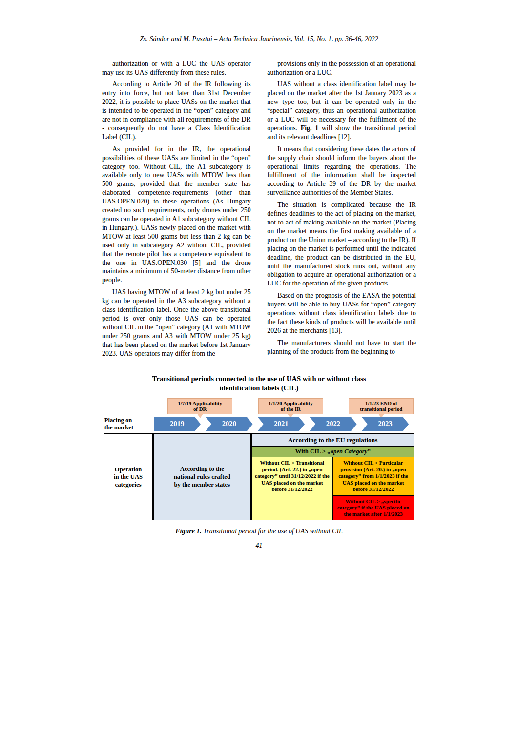Zs. Sándor and M. Pusztai – Acta Technica Jaurinensis, Vol. 15, No. 1, pp. 36-46, 2022
authorization or with a LUC the UAS operator may use its UAS differently from these rules.
According to Article 20 of the IR following its entry into force, but not later than 31st December 2022, it is possible to place UASs on the market that is intended to be operated in the “open” category and are not in compliance with all requirements of the DR - consequently do not have a Class Identification Label (CIL).
As provided for in the IR, the operational possibilities of these UASs are limited in the “open” category too. Without CIL, the A1 subcategory is available only to new UASs with MTOW less than 500 grams, provided that the member state has elaborated competence-requirements (other than UAS.OPEN.020) to these operations (As Hungary created no such requirements, only drones under 250 grams can be operated in A1 subcategory without CIL in Hungary.). UASs newly placed on the market with MTOW at least 500 grams but less than 2 kg can be used only in subcategory A2 without CIL, provided that the remote pilot has a competence equivalent to the one in UAS.OPEN.030 [5] and the drone maintains a minimum of 50-meter distance from other people.
UAS having MTOW of at least 2 kg but under 25 kg can be operated in the A3 subcategory without a class identification label. Once the above transitional period is over only those UAS can be operated without CIL in the “open” category (A1 with MTOW under 250 grams and A3 with MTOW under 25 kg) that has been placed on the market before 1st January 2023. UAS operators may differ from the
provisions only in the possession of an operational authorization or a LUC.
UAS without a class identification label may be placed on the market after the 1st January 2023 as a new type too, but it can be operated only in the “special” category, thus an operational authorization or a LUC will be necessary for the fulfilment of the operations. Fig. 1 will show the transitional period and its relevant deadlines [12].
It means that considering these dates the actors of the supply chain should inform the buyers about the operational limits regarding the operations. The fulfillment of the information shall be inspected according to Article 39 of the DR by the market surveillance authorities of the Member States.
The situation is complicated because the IR defines deadlines to the act of placing on the market, not to act of making available on the market (Placing on the market means the first making available of a product on the Union market – according to the IR). If placing on the market is performed until the indicated deadline, the product can be distributed in the EU, until the manufactured stock runs out, without any obligation to acquire an operational authorization or a LUC for the operation of the given products.
Based on the prognosis of the EASA the potential buyers will be able to buy UASs for “open” category operations without class identification labels due to the fact these kinds of products will be available until 2026 at the merchants [13].
The manufacturers should not have to start the planning of the products from the beginning to
Transitional periods connected to the use of UAS with or without class identification labels (CIL)
1/7/19 Applicability
of DR
1/1/20 Applicability
of the IR
1/1/23 END of
transitional period
Placing on
the market
2019
2020
2021
2022
2023
Operation
in the UAS
categories
According to the
national rules crafted
by the member states
According to the EU regulations
With CIL > „open Category”
Without CIL > Transitional period. (Art. 22.) in „open category” until 31/12/2022 if the UAS placed on the market before 31/12/2022
Without CIL > Particular provision (Art. 20.) in „open category” from 1/1/2023 if the UAS placed on the market before 31/12/2022
Without CIL > „specific category” if the UAS placed on the market after 1/1/2023
Figure 1. Transitional period for the use of UAS without CIL
41